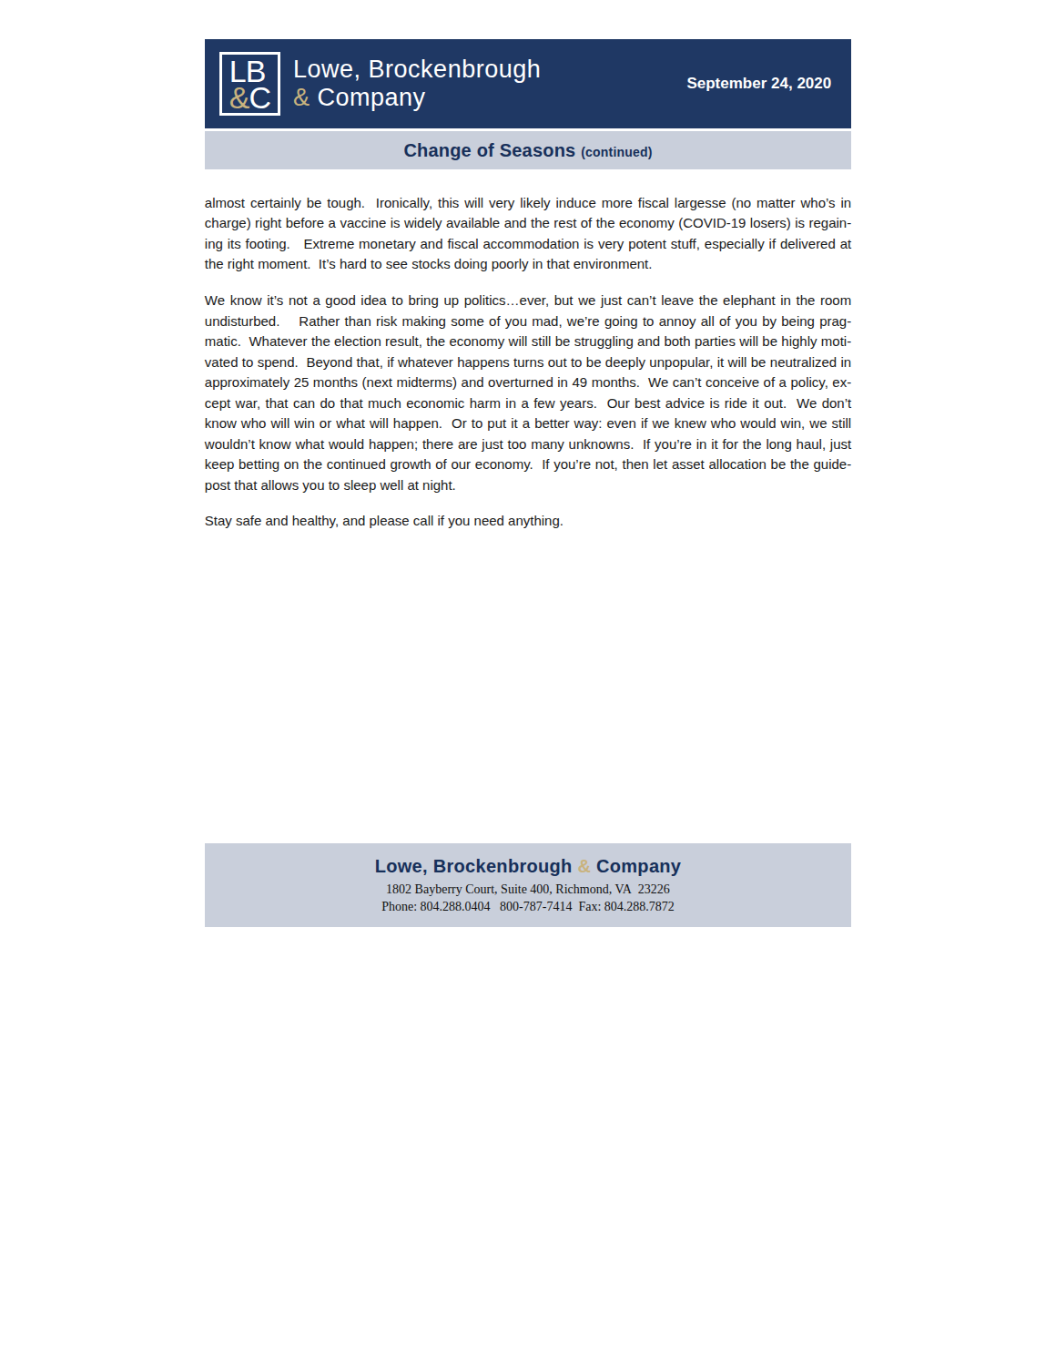LB &C
Lowe, Brockenbrough
& Company
September 24, 2020
Change of Seasons (continued)
almost certainly be tough. Ironically, this will very likely induce more fiscal largesse (no matter who’s in charge) right before a vaccine is widely available and the rest of the economy (COVID-19 losers) is regaining its footing. Extreme monetary and fiscal accommodation is very potent stuff, especially if delivered at the right moment. It’s hard to see stocks doing poorly in that environment.
We know it’s not a good idea to bring up politics…ever, but we just can’t leave the elephant in the room undisturbed. Rather than risk making some of you mad, we’re going to annoy all of you by being pragmatic. Whatever the election result, the economy will still be struggling and both parties will be highly motivated to spend. Beyond that, if whatever happens turns out to be deeply unpopular, it will be neutralized in approximately 25 months (next midterms) and overturned in 49 months. We can’t conceive of a policy, except war, that can do that much economic harm in a few years. Our best advice is ride it out. We don’t know who will win or what will happen. Or to put it a better way: even if we knew who would win, we still wouldn’t know what would happen; there are just too many unknowns. If you’re in it for the long haul, just keep betting on the continued growth of our economy. If you’re not, then let asset allocation be the guidepost that allows you to sleep well at night.
Stay safe and healthy, and please call if you need anything.
Lowe, Brockenbrough & Company
1802 Bayberry Court, Suite 400, Richmond, VA 23226
Phone: 804.288.0404 800-787-7414 Fax: 804.288.7872